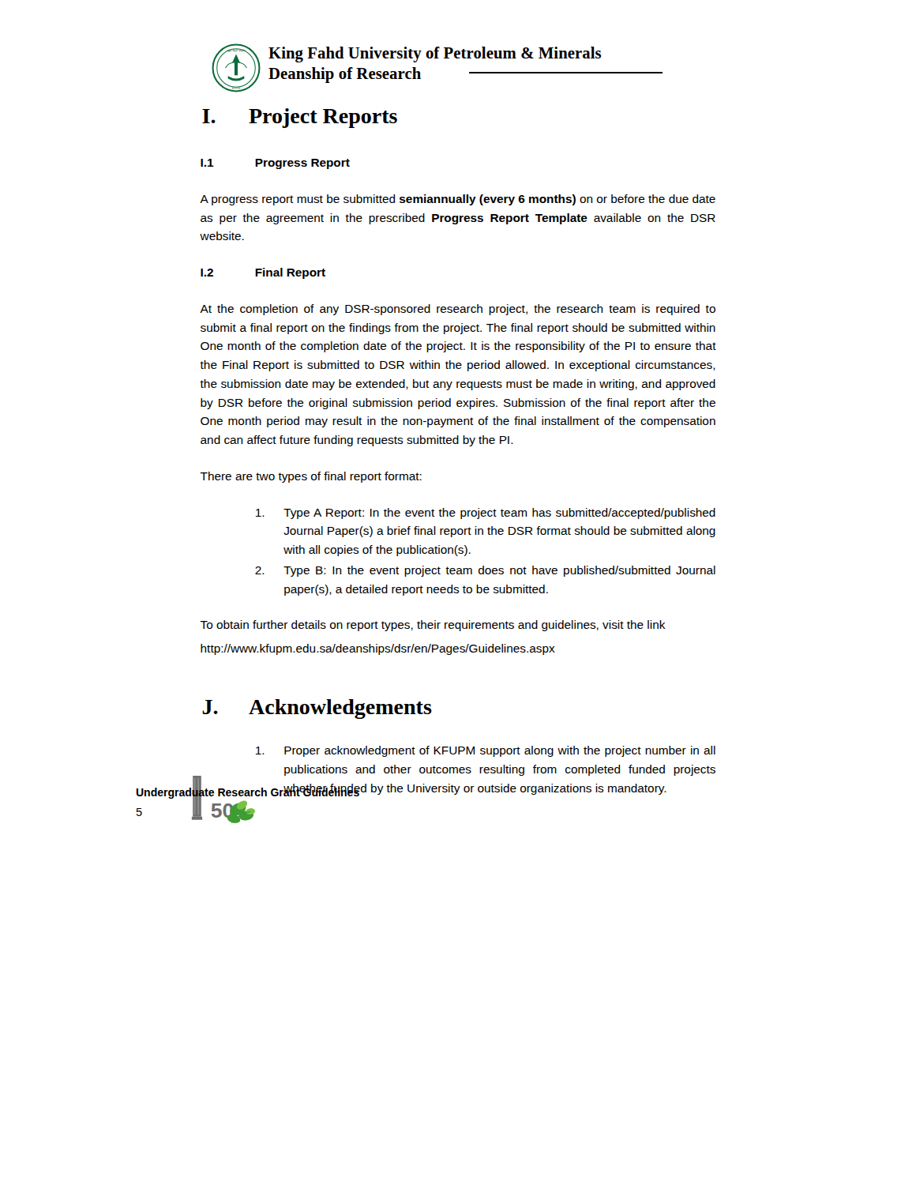جامعة الملك فهد KFUPM
King Fahd University of Petroleum & Minerals
Deanship of Research
I. Project Reports
I.1 Progress Report
A progress report must be submitted semiannually (every 6 months) on or before the due date as per the agreement in the prescribed Progress Report Template available on the DSR website.
I.2 Final Report
At the completion of any DSR-sponsored research project, the research team is required to submit a final report on the findings from the project. The final report should be submitted within One month of the completion date of the project. It is the responsibility of the PI to ensure that the Final Report is submitted to DSR within the period allowed. In exceptional circumstances, the submission date may be extended, but any requests must be made in writing, and approved by DSR before the original submission period expires. Submission of the final report after the One month period may result in the non-payment of the final installment of the compensation and can affect future funding requests submitted by the PI.
There are two types of final report format:
Type A Report: In the event the project team has submitted/accepted/published Journal Paper(s) a brief final report in the DSR format should be submitted along with all copies of the publication(s).
Type B: In the event project team does not have published/submitted Journal paper(s), a detailed report needs to be submitted.
To obtain further details on report types, their requirements and guidelines, visit the link
http://www.kfupm.edu.sa/deanships/dsr/en/Pages/Guidelines.aspx
J. Acknowledgements
Proper acknowledgment of KFUPM support along with the project number in all publications and other outcomes resulting from completed funded projects whether funded by the University or outside organizations is mandatory.
50
Undergraduate Research Grant Guidelines
5